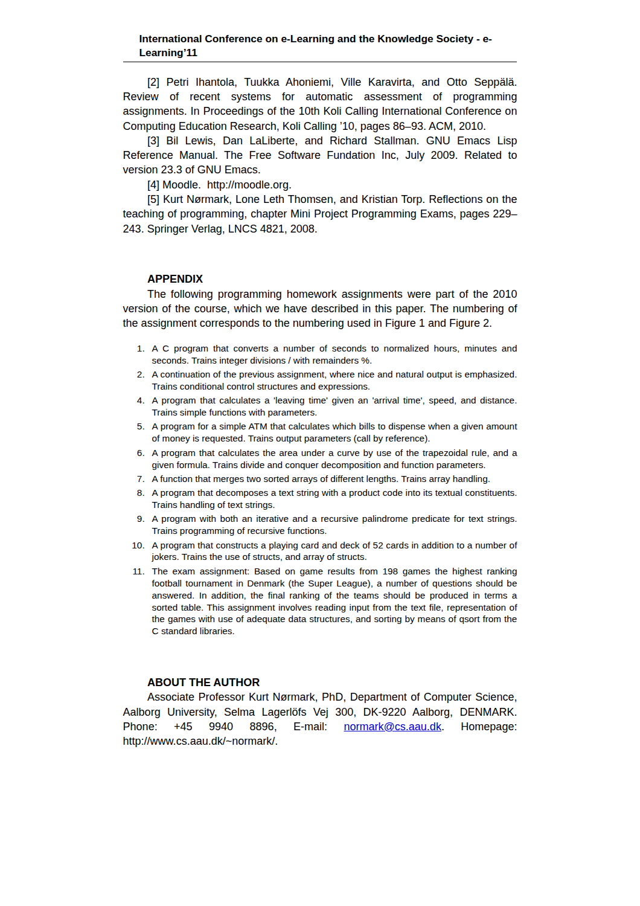International Conference on e-Learning and the Knowledge Society - e-Learning’11
[2] Petri Ihantola, Tuukka Ahoniemi, Ville Karavirta, and Otto Seppälä. Review of recent systems for automatic assessment of programming assignments. In Proceedings of the 10th Koli Calling International Conference on Computing Education Research, Koli Calling ’10, pages 86–93. ACM, 2010.
[3] Bil Lewis, Dan LaLiberte, and Richard Stallman. GNU Emacs Lisp Reference Manual. The Free Software Fundation Inc, July 2009. Related to version 23.3 of GNU Emacs.
[4] Moodle. http://moodle.org.
[5] Kurt Nørmark, Lone Leth Thomsen, and Kristian Torp. Reflections on the teaching of programming, chapter Mini Project Programming Exams, pages 229–243. Springer Verlag, LNCS 4821, 2008.
APPENDIX
The following programming homework assignments were part of the 2010 version of the course, which we have described in this paper. The numbering of the assignment corresponds to the numbering used in Figure 1 and Figure 2.
A C program that converts a number of seconds to normalized hours, minutes and seconds. Trains integer divisions / with remainders %.
A continuation of the previous assignment, where nice and natural output is emphasized. Trains conditional control structures and expressions.
A program that calculates a 'leaving time' given an 'arrival time', speed, and distance. Trains simple functions with parameters.
A program for a simple ATM that calculates which bills to dispense when a given amount of money is requested. Trains output parameters (call by reference).
A program that calculates the area under a curve by use of the trapezoidal rule, and a given formula. Trains divide and conquer decomposition and function parameters.
A function that merges two sorted arrays of different lengths. Trains array handling.
A program that decomposes a text string with a product code into its textual constituents. Trains handling of text strings.
A program with both an iterative and a recursive palindrome predicate for text strings. Trains programming of recursive functions.
A program that constructs a playing card and deck of 52 cards in addition to a number of jokers. Trains the use of structs, and array of structs.
The exam assignment: Based on game results from 198 games the highest ranking football tournament in Denmark (the Super League), a number of questions should be answered. In addition, the final ranking of the teams should be produced in terms a sorted table. This assignment involves reading input from the text file, representation of the games with use of adequate data structures, and sorting by means of qsort from the C standard libraries.
ABOUT THE AUTHOR
Associate Professor Kurt Nørmark, PhD, Department of Computer Science, Aalborg University, Selma Lagerlöfs Vej 300, DK-9220 Aalborg, DENMARK. Phone: +45 9940 8896, E-mail: normark@cs.aau.dk. Homepage: http://www.cs.aau.dk/~normark/.